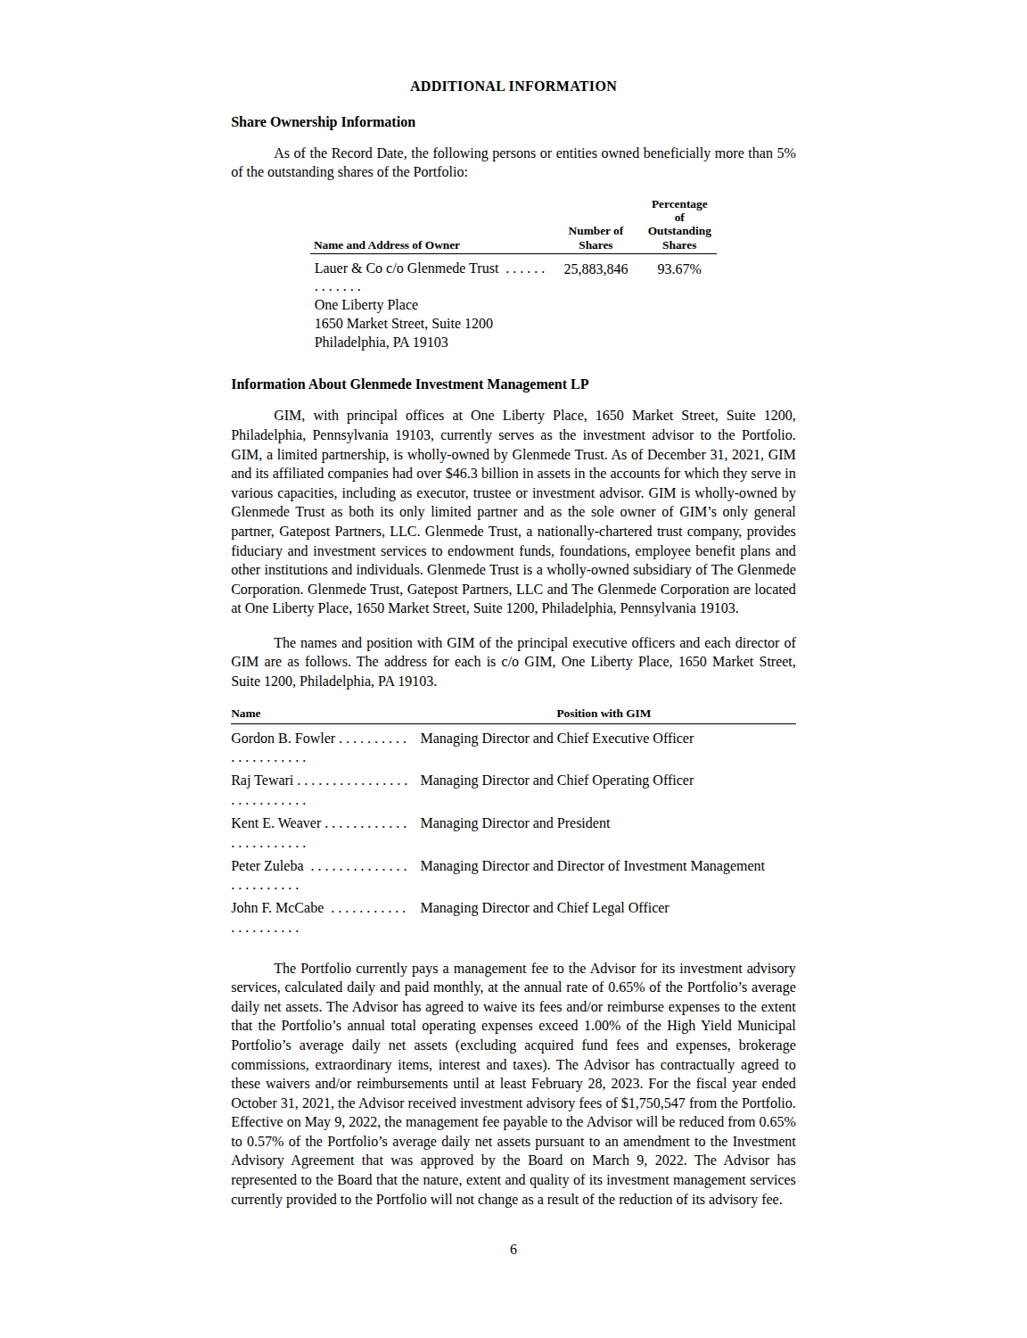ADDITIONAL INFORMATION
Share Ownership Information
As of the Record Date, the following persons or entities owned beneficially more than 5% of the outstanding shares of the Portfolio:
| Name and Address of Owner | Number of Shares | Percentage of Outstanding Shares |
| --- | --- | --- |
| Lauer & Co c/o Glenmede Trust . . . . . . . . . . . . . One Liberty Place 1650 Market Street, Suite 1200 Philadelphia, PA 19103 | 25,883,846 | 93.67% |
Information About Glenmede Investment Management LP
GIM, with principal offices at One Liberty Place, 1650 Market Street, Suite 1200, Philadelphia, Pennsylvania 19103, currently serves as the investment advisor to the Portfolio. GIM, a limited partnership, is wholly-owned by Glenmede Trust. As of December 31, 2021, GIM and its affiliated companies had over $46.3 billion in assets in the accounts for which they serve in various capacities, including as executor, trustee or investment advisor. GIM is wholly-owned by Glenmede Trust as both its only limited partner and as the sole owner of GIM’s only general partner, Gatepost Partners, LLC. Glenmede Trust, a nationally-chartered trust company, provides fiduciary and investment services to endowment funds, foundations, employee benefit plans and other institutions and individuals. Glenmede Trust is a wholly-owned subsidiary of The Glenmede Corporation. Glenmede Trust, Gatepost Partners, LLC and The Glenmede Corporation are located at One Liberty Place, 1650 Market Street, Suite 1200, Philadelphia, Pennsylvania 19103.
The names and position with GIM of the principal executive officers and each director of GIM are as follows. The address for each is c/o GIM, One Liberty Place, 1650 Market Street, Suite 1200, Philadelphia, PA 19103.
| Name | Position with GIM |
| --- | --- |
| Gordon B. Fowler . . . . . . . . . . . . . . . . . . . . . | Managing Director and Chief Executive Officer |
| Raj Tewari . . . . . . . . . . . . . . . . . . . . . . . . . . . | Managing Director and Chief Operating Officer |
| Kent E. Weaver . . . . . . . . . . . . . . . . . . . . . . . | Managing Director and President |
| Peter Zuleba . . . . . . . . . . . . . . . . . . . . . . . . | Managing Director and Director of Investment Management |
| John F. McCabe . . . . . . . . . . . . . . . . . . . . . | Managing Director and Chief Legal Officer |
The Portfolio currently pays a management fee to the Advisor for its investment advisory services, calculated daily and paid monthly, at the annual rate of 0.65% of the Portfolio’s average daily net assets. The Advisor has agreed to waive its fees and/or reimburse expenses to the extent that the Portfolio’s annual total operating expenses exceed 1.00% of the High Yield Municipal Portfolio’s average daily net assets (excluding acquired fund fees and expenses, brokerage commissions, extraordinary items, interest and taxes). The Advisor has contractually agreed to these waivers and/or reimbursements until at least February 28, 2023. For the fiscal year ended October 31, 2021, the Advisor received investment advisory fees of $1,750,547 from the Portfolio. Effective on May 9, 2022, the management fee payable to the Advisor will be reduced from 0.65% to 0.57% of the Portfolio’s average daily net assets pursuant to an amendment to the Investment Advisory Agreement that was approved by the Board on March 9, 2022. The Advisor has represented to the Board that the nature, extent and quality of its investment management services currently provided to the Portfolio will not change as a result of the reduction of its advisory fee.
6